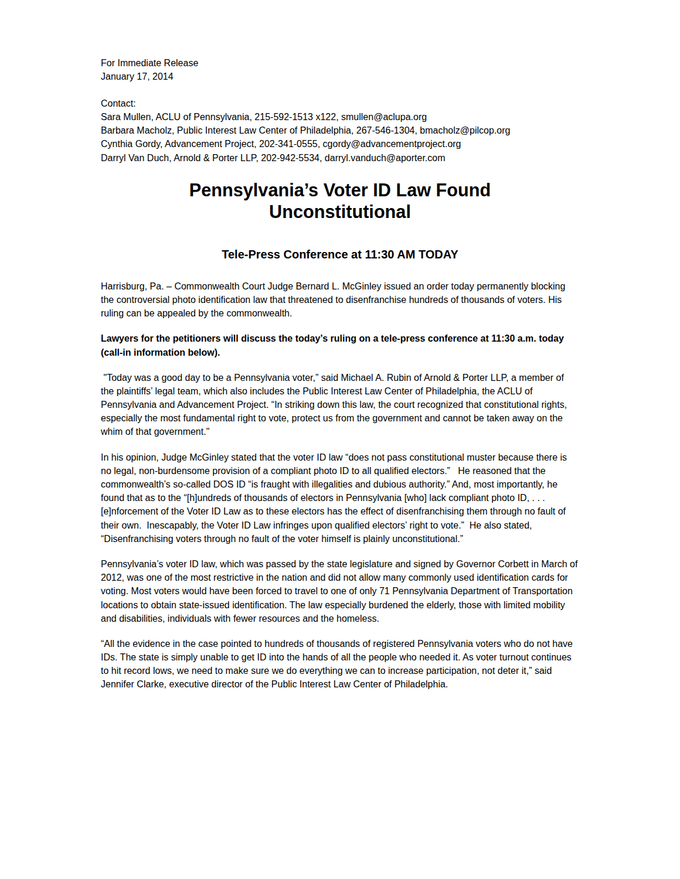For Immediate Release
January 17, 2014
Contact:
Sara Mullen, ACLU of Pennsylvania, 215-592-1513 x122, smullen@aclupa.org
Barbara Macholz, Public Interest Law Center of Philadelphia, 267-546-1304, bmacholz@pilcop.org
Cynthia Gordy, Advancement Project, 202-341-0555, cgordy@advancementproject.org
Darryl Van Duch, Arnold & Porter LLP, 202-942-5534, darryl.vanduch@aporter.com
Pennsylvania’s Voter ID Law Found
Unconstitutional
Tele-Press Conference at 11:30 AM TODAY
Harrisburg, Pa. – Commonwealth Court Judge Bernard L. McGinley issued an order today permanently blocking the controversial photo identification law that threatened to disenfranchise hundreds of thousands of voters. His ruling can be appealed by the commonwealth.
Lawyers for the petitioners will discuss the today’s ruling on a tele-press conference at 11:30 a.m. today (call-in information below).
"Today was a good day to be a Pennsylvania voter,” said Michael A. Rubin of Arnold & Porter LLP, a member of the plaintiffs’ legal team, which also includes the Public Interest Law Center of Philadelphia, the ACLU of Pennsylvania and Advancement Project. “In striking down this law, the court recognized that constitutional rights, especially the most fundamental right to vote, protect us from the government and cannot be taken away on the whim of that government."
In his opinion, Judge McGinley stated that the voter ID law “does not pass constitutional muster because there is no legal, non-burdensome provision of a compliant photo ID to all qualified electors.” He reasoned that the commonwealth’s so-called DOS ID “is fraught with illegalities and dubious authority.” And, most importantly, he found that as to the “[h]undreds of thousands of electors in Pennsylvania [who] lack compliant photo ID, . . . [e]nforcement of the Voter ID Law as to these electors has the effect of disenfranchising them through no fault of their own. Inescapably, the Voter ID Law infringes upon qualified electors’ right to vote.” He also stated, “Disenfranchising voters through no fault of the voter himself is plainly unconstitutional.”
Pennsylvania’s voter ID law, which was passed by the state legislature and signed by Governor Corbett in March of 2012, was one of the most restrictive in the nation and did not allow many commonly used identification cards for voting. Most voters would have been forced to travel to one of only 71 Pennsylvania Department of Transportation locations to obtain state-issued identification. The law especially burdened the elderly, those with limited mobility and disabilities, individuals with fewer resources and the homeless.
“All the evidence in the case pointed to hundreds of thousands of registered Pennsylvania voters who do not have IDs. The state is simply unable to get ID into the hands of all the people who needed it. As voter turnout continues to hit record lows, we need to make sure we do everything we can to increase participation, not deter it,” said Jennifer Clarke, executive director of the Public Interest Law Center of Philadelphia.